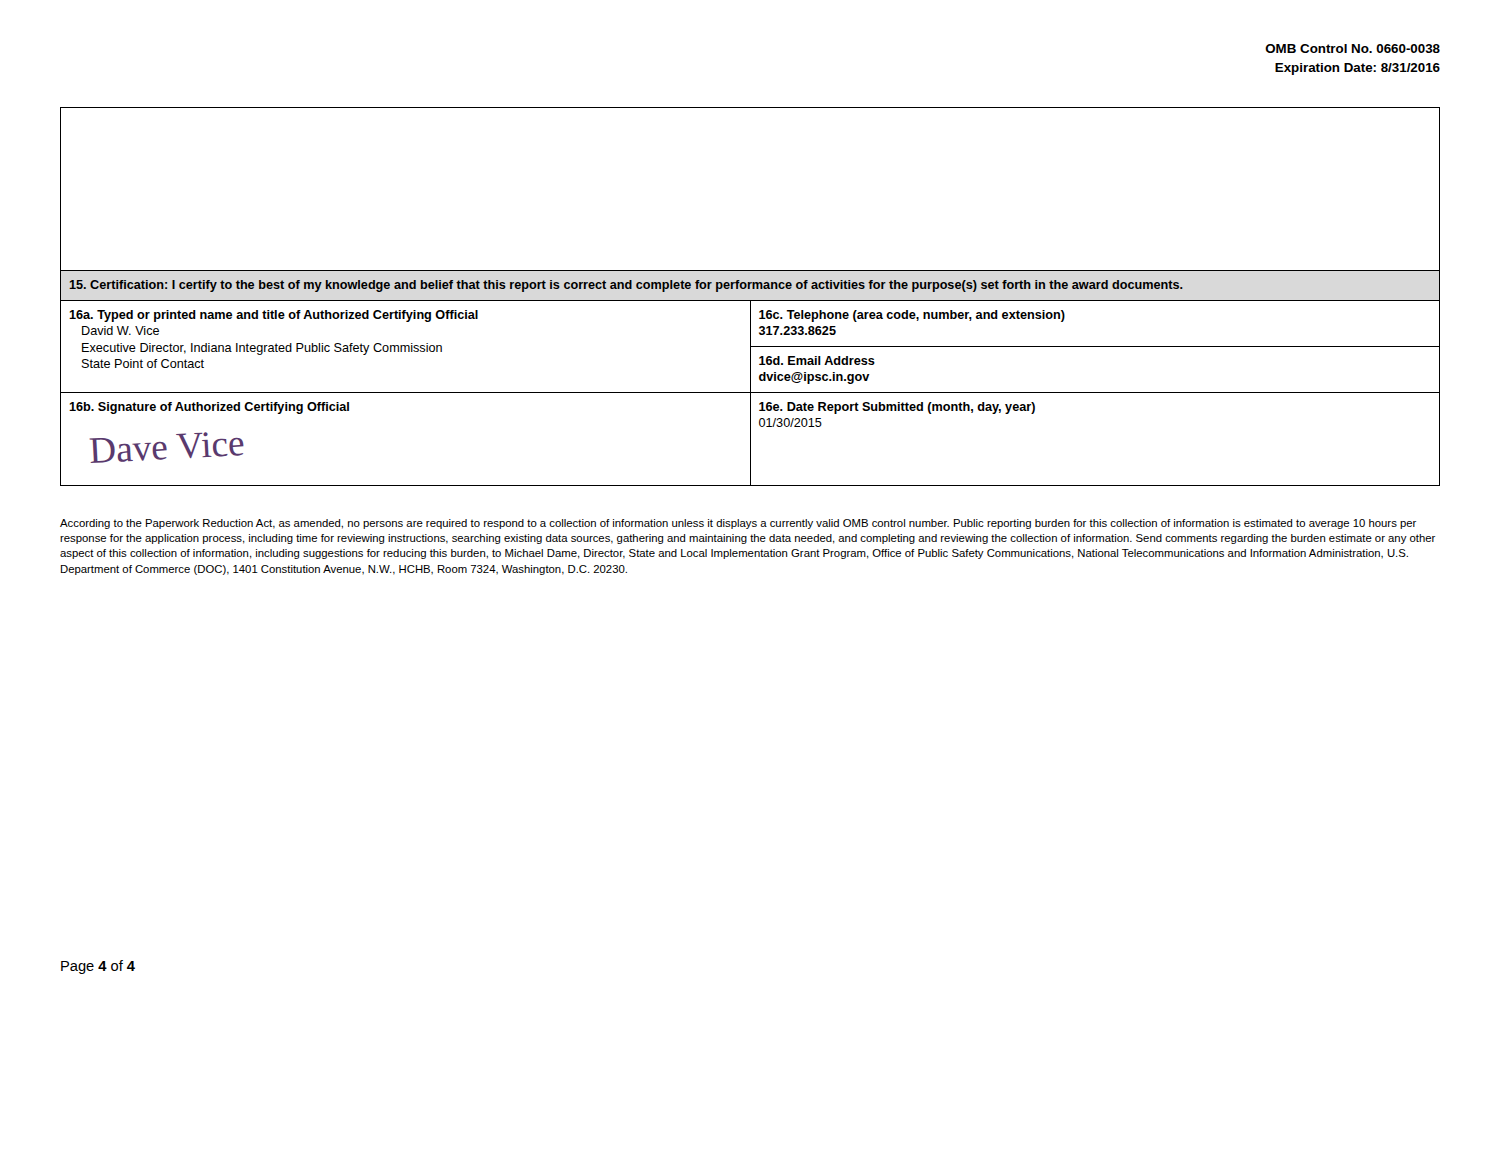OMB Control No. 0660-0038
Expiration Date: 8/31/2016
| 15. Certification: I certify to the best of my knowledge and belief that this report is correct and complete for performance of activities for the purpose(s) set forth in the award documents. |
| 16a. Typed or printed name and title of Authorized Certifying Official David W. Vice Executive Director, Indiana Integrated Public Safety Commission State Point of Contact | 16c. Telephone (area code, number, and extension) 317.233.8625 |
| 16d. Email Address dvice@ipsc.in.gov |
| 16b. Signature of Authorized Certifying Official Dave Vice | 16e. Date Report Submitted (month, day, year) 01/30/2015 |
According to the Paperwork Reduction Act, as amended, no persons are required to respond to a collection of information unless it displays a currently valid OMB control number. Public reporting burden for this collection of information is estimated to average 10 hours per response for the application process, including time for reviewing instructions, searching existing data sources, gathering and maintaining the data needed, and completing and reviewing the collection of information. Send comments regarding the burden estimate or any other aspect of this collection of information, including suggestions for reducing this burden, to Michael Dame, Director, State and Local Implementation Grant Program, Office of Public Safety Communications, National Telecommunications and Information Administration, U.S. Department of Commerce (DOC), 1401 Constitution Avenue, N.W., HCHB, Room 7324, Washington, D.C. 20230.
Page 4 of 4